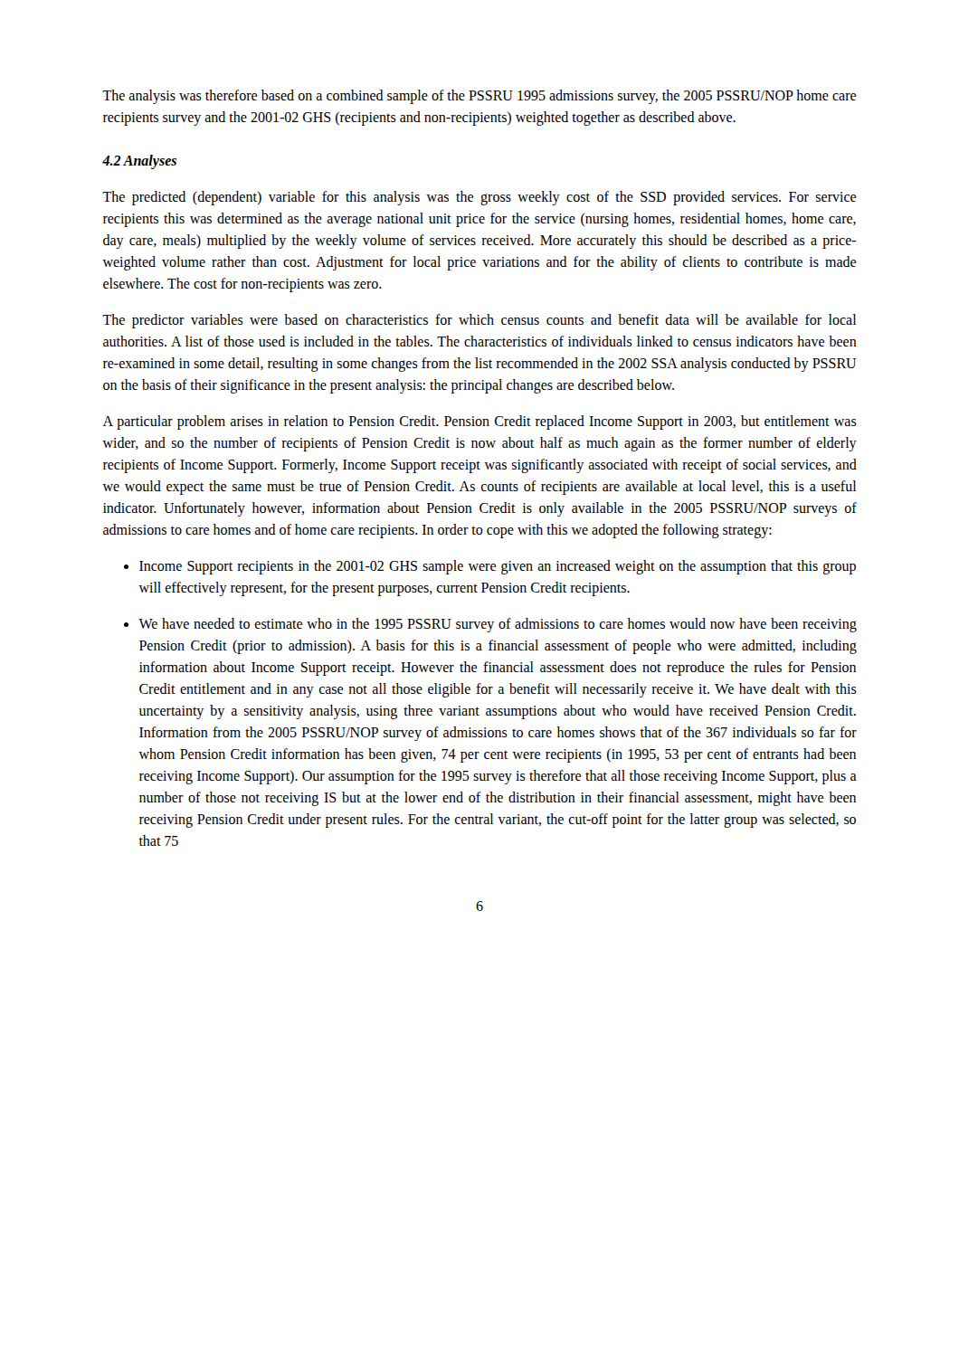The analysis was therefore based on a combined sample of the PSSRU 1995 admissions survey, the 2005 PSSRU/NOP home care recipients survey and the 2001-02 GHS (recipients and non-recipients) weighted together as described above.
4.2 Analyses
The predicted (dependent) variable for this analysis was the gross weekly cost of the SSD provided services. For service recipients this was determined as the average national unit price for the service (nursing homes, residential homes, home care, day care, meals) multiplied by the weekly volume of services received. More accurately this should be described as a price-weighted volume rather than cost. Adjustment for local price variations and for the ability of clients to contribute is made elsewhere. The cost for non-recipients was zero.
The predictor variables were based on characteristics for which census counts and benefit data will be available for local authorities. A list of those used is included in the tables. The characteristics of individuals linked to census indicators have been re-examined in some detail, resulting in some changes from the list recommended in the 2002 SSA analysis conducted by PSSRU on the basis of their significance in the present analysis: the principal changes are described below.
A particular problem arises in relation to Pension Credit. Pension Credit replaced Income Support in 2003, but entitlement was wider, and so the number of recipients of Pension Credit is now about half as much again as the former number of elderly recipients of Income Support. Formerly, Income Support receipt was significantly associated with receipt of social services, and we would expect the same must be true of Pension Credit. As counts of recipients are available at local level, this is a useful indicator. Unfortunately however, information about Pension Credit is only available in the 2005 PSSRU/NOP surveys of admissions to care homes and of home care recipients. In order to cope with this we adopted the following strategy:
Income Support recipients in the 2001-02 GHS sample were given an increased weight on the assumption that this group will effectively represent, for the present purposes, current Pension Credit recipients.
We have needed to estimate who in the 1995 PSSRU survey of admissions to care homes would now have been receiving Pension Credit (prior to admission). A basis for this is a financial assessment of people who were admitted, including information about Income Support receipt. However the financial assessment does not reproduce the rules for Pension Credit entitlement and in any case not all those eligible for a benefit will necessarily receive it. We have dealt with this uncertainty by a sensitivity analysis, using three variant assumptions about who would have received Pension Credit. Information from the 2005 PSSRU/NOP survey of admissions to care homes shows that of the 367 individuals so far for whom Pension Credit information has been given, 74 per cent were recipients (in 1995, 53 per cent of entrants had been receiving Income Support). Our assumption for the 1995 survey is therefore that all those receiving Income Support, plus a number of those not receiving IS but at the lower end of the distribution in their financial assessment, might have been receiving Pension Credit under present rules. For the central variant, the cut-off point for the latter group was selected, so that 75
6